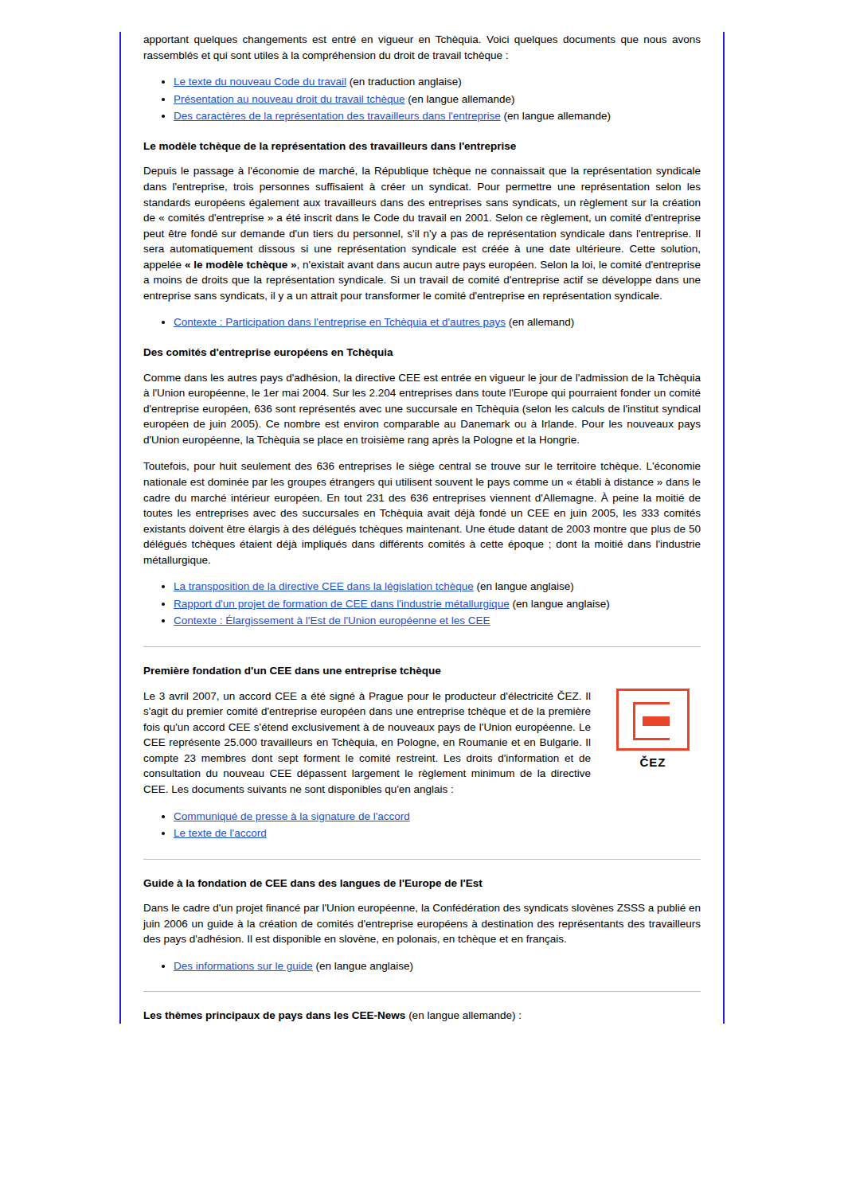apportant quelques changements est entré en vigueur en Tchèquia. Voici quelques documents que nous avons rassemblés et qui sont utiles à la compréhension du droit de travail tchèque :
Le texte du nouveau Code du travail (en traduction anglaise)
Présentation au nouveau droit du travail tchèque (en langue allemande)
Des caractères de la représentation des travailleurs dans l'entreprise (en langue allemande)
Le modèle tchèque de la représentation des travailleurs dans l'entreprise
Depuis le passage à l'économie de marché, la République tchèque ne connaissait que la représentation syndicale dans l'entreprise, trois personnes suffisaient à créer un syndicat. Pour permettre une représentation selon les standards européens également aux travailleurs dans des entreprises sans syndicats, un règlement sur la création de « comités d'entreprise » a été inscrit dans le Code du travail en 2001. Selon ce règlement, un comité d'entreprise peut être fondé sur demande d'un tiers du personnel, s'il n'y a pas de représentation syndicale dans l'entreprise. Il sera automatiquement dissous si une représentation syndicale est créée à une date ultérieure. Cette solution, appelée « le modèle tchèque », n'existait avant dans aucun autre pays européen. Selon la loi, le comité d'entreprise a moins de droits que la représentation syndicale. Si un travail de comité d'entreprise actif se développe dans une entreprise sans syndicats, il y a un attrait pour transformer le comité d'entreprise en représentation syndicale.
Contexte : Participation dans l'entreprise en Tchèquia et d'autres pays (en allemand)
Des comités d'entreprise européens en Tchèquia
Comme dans les autres pays d'adhésion, la directive CEE est entrée en vigueur le jour de l'admission de la Tchèquia à l'Union européenne, le 1er mai 2004. Sur les 2.204 entreprises dans toute l'Europe qui pourraient fonder un comité d'entreprise européen, 636 sont représentés avec une succursale en Tchèquia (selon les calculs de l'institut syndical européen de juin 2005). Ce nombre est environ comparable au Danemark ou à Irlande. Pour les nouveaux pays d'Union européenne, la Tchèquia se place en troisième rang après la Pologne et la Hongrie.
Toutefois, pour huit seulement des 636 entreprises le siège central se trouve sur le territoire tchèque. L'économie nationale est dominée par les groupes étrangers qui utilisent souvent le pays comme un « établi à distance » dans le cadre du marché intérieur européen. En tout 231 des 636 entreprises viennent d'Allemagne. À peine la moitié de toutes les entreprises avec des succursales en Tchèquia avait déjà fondé un CEE en juin 2005, les 333 comités existants doivent être élargis à des délégués tchèques maintenant. Une étude datant de 2003 montre que plus de 50 délégués tchèques étaient déjà impliqués dans différents comités à cette époque ; dont la moitié dans l'industrie métallurgique.
La transposition de la directive CEE dans la législation tchèque (en langue anglaise)
Rapport d'un projet de formation de CEE dans l'industrie métallurgique (en langue anglaise)
Contexte : Élargissement à l'Est de l'Union européenne et les CEE
Première fondation d'un CEE dans une entreprise tchèque
ČEZ
Le 3 avril 2007, un accord CEE a été signé à Prague pour le producteur d'électricité ČEZ. Il s'agit du premier comité d'entreprise européen dans une entreprise tchèque et de la première fois qu'un accord CEE s'étend exclusivement à de nouveaux pays de l'Union européenne. Le CEE représente 25.000 travailleurs en Tchèquia, en Pologne, en Roumanie et en Bulgarie. Il compte 23 membres dont sept forment le comité restreint. Les droits d'information et de consultation du nouveau CEE dépassent largement le règlement minimum de la directive CEE. Les documents suivants ne sont disponibles qu'en anglais :
Communiqué de presse à la signature de l'accord
Le texte de l'accord
Guide à la fondation de CEE dans des langues de l'Europe de l'Est
Dans le cadre d'un projet financé par l'Union européenne, la Confédération des syndicats slovènes ZSSS a publié en juin 2006 un guide à la création de comités d'entreprise européens à destination des représentants des travailleurs des pays d'adhésion. Il est disponible en slovène, en polonais, en tchèque et en français.
Des informations sur le guide (en langue anglaise)
Les thèmes principaux de pays dans les CEE-News (en langue allemande) :